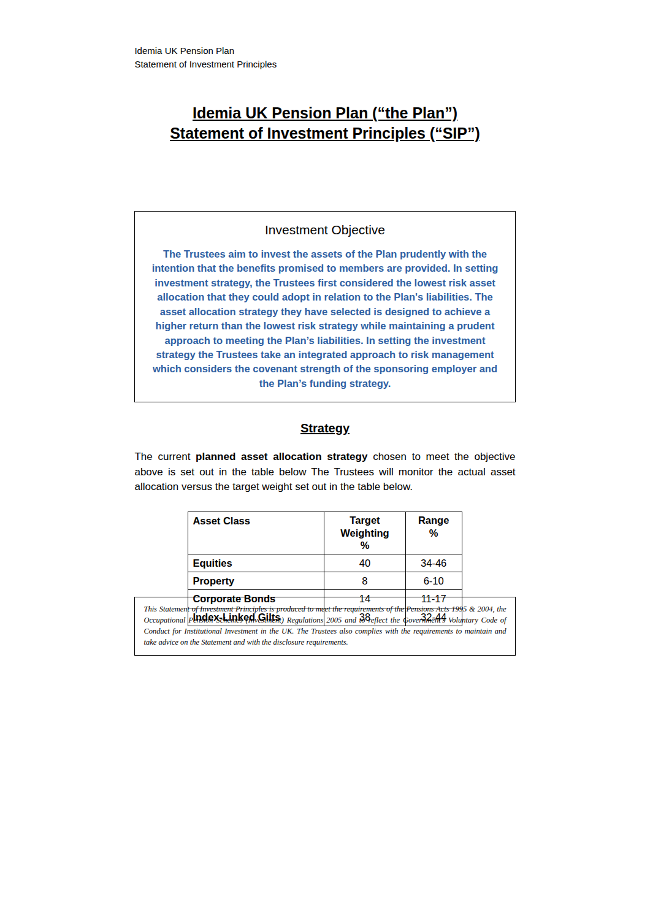Idemia UK Pension Plan
Statement of Investment Principles
Idemia UK Pension Plan (“the Plan”) Statement of Investment Principles (“SIP”)
Investment Objective
The Trustees aim to invest the assets of the Plan prudently with the intention that the benefits promised to members are provided. In setting investment strategy, the Trustees first considered the lowest risk asset allocation that they could adopt in relation to the Plan's liabilities. The asset allocation strategy they have selected is designed to achieve a higher return than the lowest risk strategy while maintaining a prudent approach to meeting the Plan’s liabilities. In setting the investment strategy the Trustees take an integrated approach to risk management which considers the covenant strength of the sponsoring employer and the Plan’s funding strategy.
Strategy
The current planned asset allocation strategy chosen to meet the objective above is set out in the table below The Trustees will monitor the actual asset allocation versus the target weight set out in the table below.
| Asset Class | Target Weighting % | Range % |
| --- | --- | --- |
| Equities | 40 | 34-46 |
| Property | 8 | 6-10 |
| Corporate Bonds | 14 | 11-17 |
| Index-Linked Gilts | 38 | 32-44 |
This Statement of Investment Principles is produced to meet the requirements of the Pensions Acts 1995 & 2004, the Occupational Pension Schemes (Investment) Regulations 2005 and to reflect the Government's Voluntary Code of Conduct for Institutional Investment in the UK. The Trustees also complies with the requirements to maintain and take advice on the Statement and with the disclosure requirements.